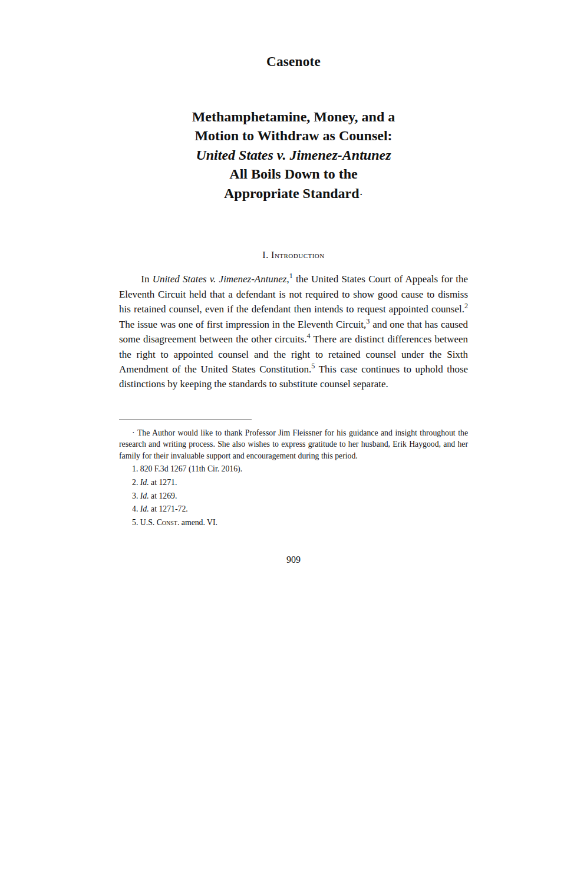Casenote
Methamphetamine, Money, and a
Motion to Withdraw as Counsel:
United States v. Jimenez-Antunez
All Boils Down to the
Appropriate Standard·
I. Introduction
In United States v. Jimenez-Antunez,1 the United States Court of Appeals for the Eleventh Circuit held that a defendant is not required to show good cause to dismiss his retained counsel, even if the defendant then intends to request appointed counsel.2 The issue was one of first impression in the Eleventh Circuit,3 and one that has caused some disagreement between the other circuits.4 There are distinct differences between the right to appointed counsel and the right to retained counsel under the Sixth Amendment of the United States Constitution.5 This case continues to uphold those distinctions by keeping the standards to substitute counsel separate.
· The Author would like to thank Professor Jim Fleissner for his guidance and insight throughout the research and writing process. She also wishes to express gratitude to her husband, Erik Haygood, and her family for their invaluable support and encouragement during this period.
1. 820 F.3d 1267 (11th Cir. 2016).
2. Id. at 1271.
3. Id. at 1269.
4. Id. at 1271-72.
5. U.S. Const. amend. VI.
909